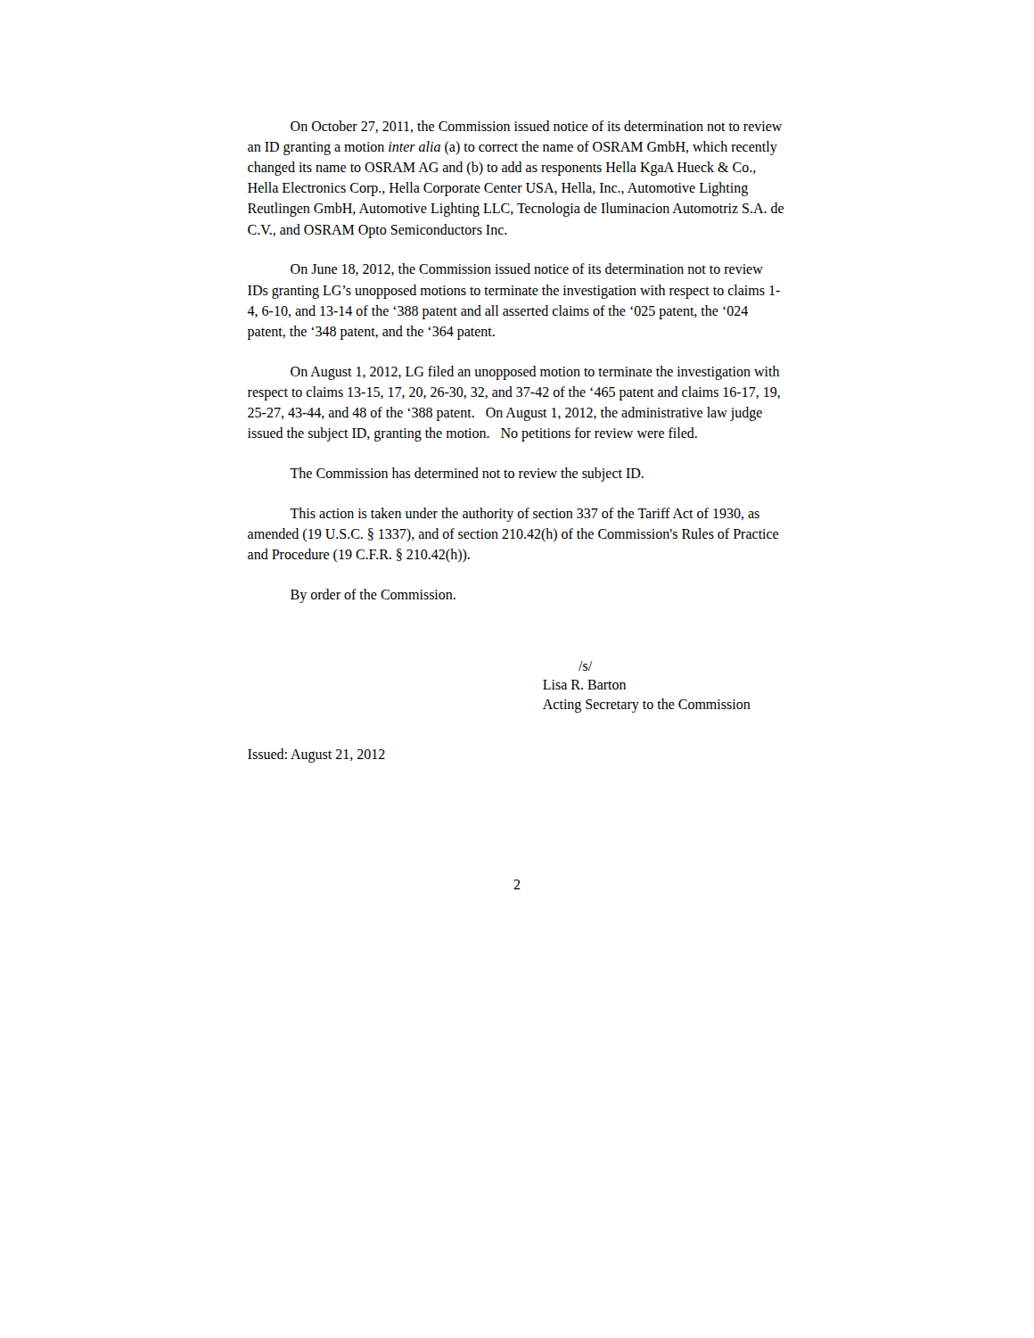On October 27, 2011, the Commission issued notice of its determination not to review an ID granting a motion inter alia (a) to correct the name of OSRAM GmbH, which recently changed its name to OSRAM AG and (b) to add as responents Hella KgaA Hueck & Co., Hella Electronics Corp., Hella Corporate Center USA, Hella, Inc., Automotive Lighting Reutlingen GmbH, Automotive Lighting LLC, Tecnologia de Iluminacion Automotriz S.A. de C.V., and OSRAM Opto Semiconductors Inc.
On June 18, 2012, the Commission issued notice of its determination not to review IDs granting LG’s unopposed motions to terminate the investigation with respect to claims 1-4, 6-10, and 13-14 of the ‘388 patent and all asserted claims of the ‘025 patent, the ‘024 patent, the ‘348 patent, and the ‘364 patent.
On August 1, 2012, LG filed an unopposed motion to terminate the investigation with respect to claims 13-15, 17, 20, 26-30, 32, and 37-42 of the ‘465 patent and claims 16-17, 19, 25-27, 43-44, and 48 of the ‘388 patent. On August 1, 2012, the administrative law judge issued the subject ID, granting the motion. No petitions for review were filed.
The Commission has determined not to review the subject ID.
This action is taken under the authority of section 337 of the Tariff Act of 1930, as amended (19 U.S.C. § 1337), and of section 210.42(h) of the Commission's Rules of Practice and Procedure (19 C.F.R. § 210.42(h)).
By order of the Commission.
/s/
Lisa R. Barton
Acting Secretary to the Commission
Issued: August 21, 2012
2